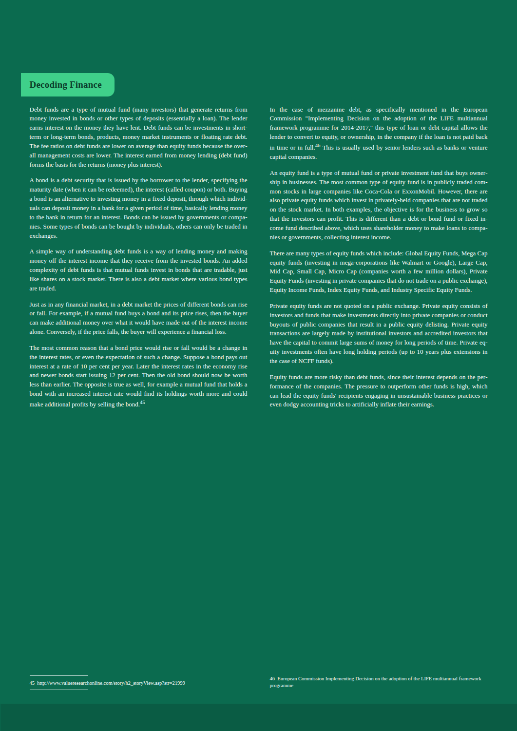Decoding Finance
Debt funds are a type of mutual fund (many investors) that generate returns from money invested in bonds or other types of deposits (essentially a loan). The lender earns interest on the money they have lent. Debt funds can be investments in short-term or long-term bonds, products, money market instruments or floating rate debt. The fee ratios on debt funds are lower on average than equity funds because the overall management costs are lower. The interest earned from money lending (debt fund) forms the basis for the returns (money plus interest).
A bond is a debt security that is issued by the borrower to the lender, specifying the maturity date (when it can be redeemed), the interest (called coupon) or both. Buying a bond is an alternative to investing money in a fixed deposit, through which individuals can deposit money in a bank for a given period of time, basically lending money to the bank in return for an interest. Bonds can be issued by governments or companies. Some types of bonds can be bought by individuals, others can only be traded in exchanges.
A simple way of understanding debt funds is a way of lending money and making money off the interest income that they receive from the invested bonds. An added complexity of debt funds is that mutual funds invest in bonds that are tradable, just like shares on a stock market. There is also a debt market where various bond types are traded.
Just as in any financial market, in a debt market the prices of different bonds can rise or fall. For example, if a mutual fund buys a bond and its price rises, then the buyer can make additional money over what it would have made out of the interest income alone. Conversely, if the price falls, the buyer will experience a financial loss.
The most common reason that a bond price would rise or fall would be a change in the interest rates, or even the expectation of such a change. Suppose a bond pays out interest at a rate of 10 per cent per year. Later the interest rates in the economy rise and newer bonds start issuing 12 per cent. Then the old bond should now be worth less than earlier. The opposite is true as well, for example a mutual fund that holds a bond with an increased interest rate would find its holdings worth more and could make additional profits by selling the bond.45
In the case of mezzanine debt, as specifically mentioned in the European Commission "Implementing Decision on the adoption of the LIFE multiannual framework programme for 2014-2017," this type of loan or debt capital allows the lender to convert to equity, or ownership, in the company if the loan is not paid back in time or in full.46 This is usually used by senior lenders such as banks or venture capital companies.
An equity fund is a type of mutual fund or private investment fund that buys ownership in businesses. The most common type of equity fund is in publicly traded common stocks in large companies like Coca-Cola or ExxonMobil. However, there are also private equity funds which invest in privately-held companies that are not traded on the stock market. In both examples, the objective is for the business to grow so that the investors can profit. This is different than a debt or bond fund or fixed income fund described above, which uses shareholder money to make loans to companies or governments, collecting interest income.
There are many types of equity funds which include: Global Equity Funds, Mega Cap equity funds (investing in mega-corporations like Walmart or Google), Large Cap, Mid Cap, Small Cap, Micro Cap (companies worth a few million dollars), Private Equity Funds (investing in private companies that do not trade on a public exchange), Equity Income Funds, Index Equity Funds, and Industry Specific Equity Funds.
Private equity funds are not quoted on a public exchange. Private equity consists of investors and funds that make investments directly into private companies or conduct buyouts of public companies that result in a public equity delisting. Private equity transactions are largely made by institutional investors and accredited investors that have the capital to commit large sums of money for long periods of time. Private equity investments often have long holding periods (up to 10 years plus extensions in the case of NCFF funds).
Equity funds are more risky than debt funds, since their interest depends on the performance of the companies. The pressure to outperform other funds is high, which can lead the equity funds' recipients engaging in unsustainable business practices or even dodgy accounting tricks to artificially inflate their earnings.
45 http://www.valueresearchonline.com/story/h2_storyView.asp?str=21999
46 European Commission Implementing Decision on the adoption of the LIFE multiannual framework programme
The Natural Capital Financial Facility - November 2014